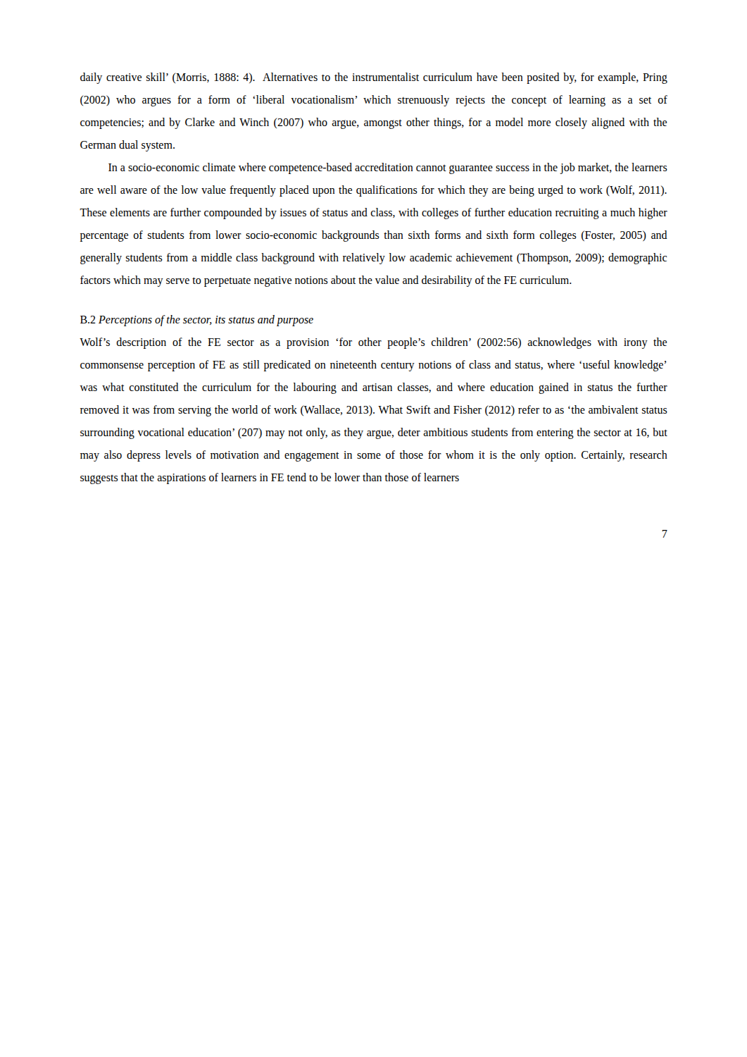daily creative skill’ (Morris, 1888: 4). Alternatives to the instrumentalist curriculum have been posited by, for example, Pring (2002) who argues for a form of ‘liberal vocationalism’ which strenuously rejects the concept of learning as a set of competencies; and by Clarke and Winch (2007) who argue, amongst other things, for a model more closely aligned with the German dual system.
In a socio-economic climate where competence-based accreditation cannot guarantee success in the job market, the learners are well aware of the low value frequently placed upon the qualifications for which they are being urged to work (Wolf, 2011). These elements are further compounded by issues of status and class, with colleges of further education recruiting a much higher percentage of students from lower socio-economic backgrounds than sixth forms and sixth form colleges (Foster, 2005) and generally students from a middle class background with relatively low academic achievement (Thompson, 2009); demographic factors which may serve to perpetuate negative notions about the value and desirability of the FE curriculum.
B.2 Perceptions of the sector, its status and purpose
Wolf’s description of the FE sector as a provision ‘for other people’s children’ (2002:56) acknowledges with irony the commonsense perception of FE as still predicated on nineteenth century notions of class and status, where ‘useful knowledge’ was what constituted the curriculum for the labouring and artisan classes, and where education gained in status the further removed it was from serving the world of work (Wallace, 2013). What Swift and Fisher (2012) refer to as ‘the ambivalent status surrounding vocational education’ (207) may not only, as they argue, deter ambitious students from entering the sector at 16, but may also depress levels of motivation and engagement in some of those for whom it is the only option. Certainly, research suggests that the aspirations of learners in FE tend to be lower than those of learners
7